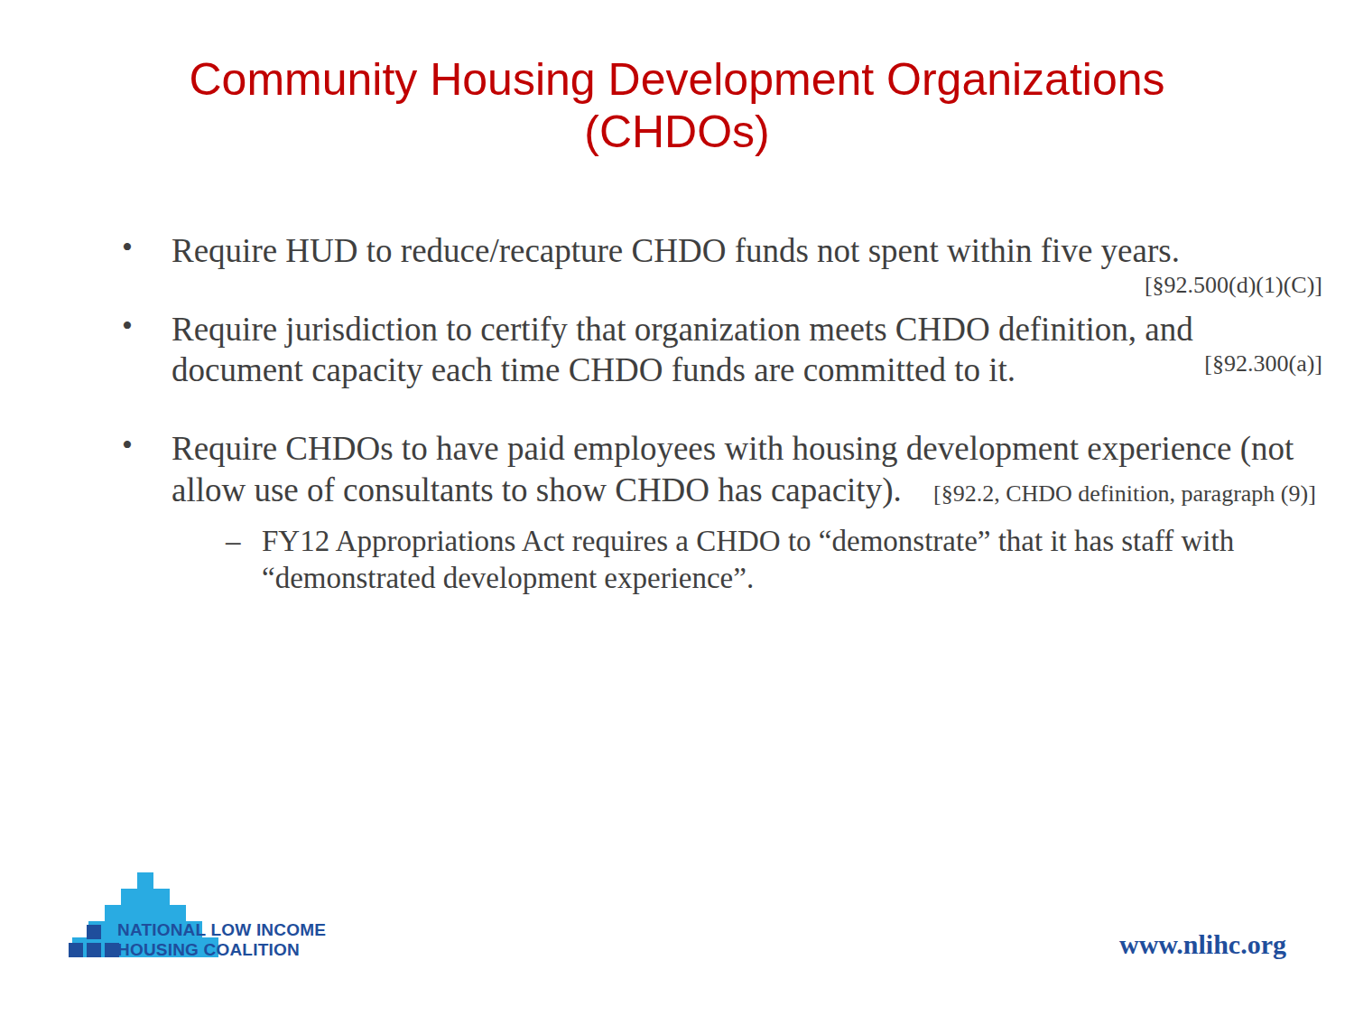Community Housing Development Organizations
(CHDOs)
Require HUD to reduce/recapture CHDO funds not spent within five years. [§92.500(d)(1)(C)]
Require jurisdiction to certify that organization meets CHDO definition, and document capacity each time CHDO funds are committed to it. [§92.300(a)]
Require CHDOs to have paid employees with housing development experience (not allow use of consultants to show CHDO has capacity). [§92.2, CHDO definition, paragraph (9)]
FY12 Appropriations Act requires a CHDO to “demonstrate” that it has staff with “demonstrated development experience”.
NATIONAL LOW INCOME
HOUSING COALITION
www.nlihc.org